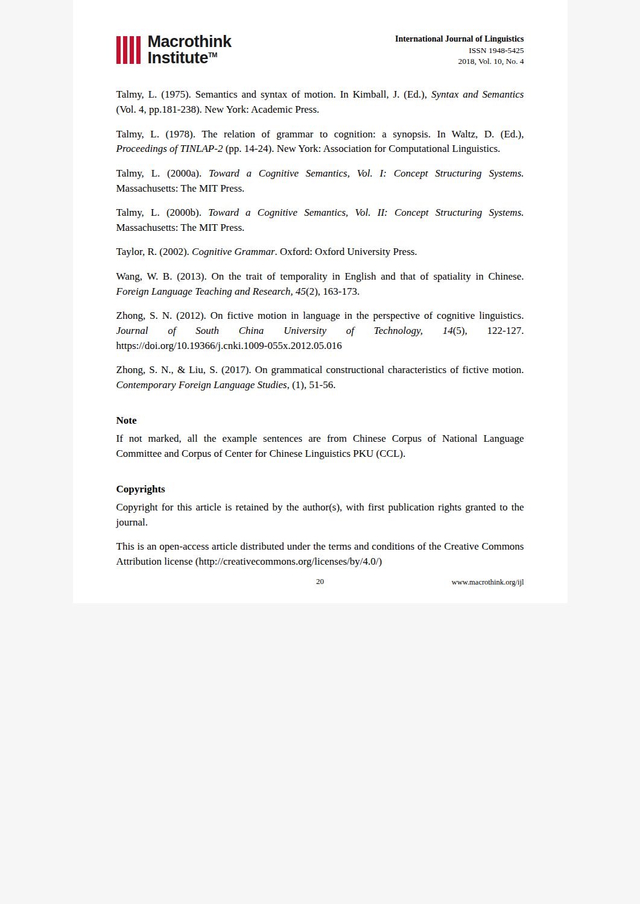Macrothink InstituteTM
International Journal of Linguistics
ISSN 1948-5425
2018, Vol. 10, No. 4
Talmy, L. (1975). Semantics and syntax of motion. In Kimball, J. (Ed.), Syntax and Semantics (Vol. 4, pp.181-238). New York: Academic Press.
Talmy, L. (1978). The relation of grammar to cognition: a synopsis. In Waltz, D. (Ed.), Proceedings of TINLAP-2 (pp. 14-24). New York: Association for Computational Linguistics.
Talmy, L. (2000a). Toward a Cognitive Semantics, Vol. I: Concept Structuring Systems. Massachusetts: The MIT Press.
Talmy, L. (2000b). Toward a Cognitive Semantics, Vol. II: Concept Structuring Systems. Massachusetts: The MIT Press.
Taylor, R. (2002). Cognitive Grammar. Oxford: Oxford University Press.
Wang, W. B. (2013). On the trait of temporality in English and that of spatiality in Chinese. Foreign Language Teaching and Research, 45(2), 163-173.
Zhong, S. N. (2012). On fictive motion in language in the perspective of cognitive linguistics. Journal of South China University of Technology, 14(5), 122-127. https://doi.org/10.19366/j.cnki.1009-055x.2012.05.016
Zhong, S. N., & Liu, S. (2017). On grammatical constructional characteristics of fictive motion. Contemporary Foreign Language Studies, (1), 51-56.
Note
If not marked, all the example sentences are from Chinese Corpus of National Language Committee and Corpus of Center for Chinese Linguistics PKU (CCL).
Copyrights
Copyright for this article is retained by the author(s), with first publication rights granted to the journal.
This is an open-access article distributed under the terms and conditions of the Creative Commons Attribution license (http://creativecommons.org/licenses/by/4.0/)
20 www.macrothink.org/ijl